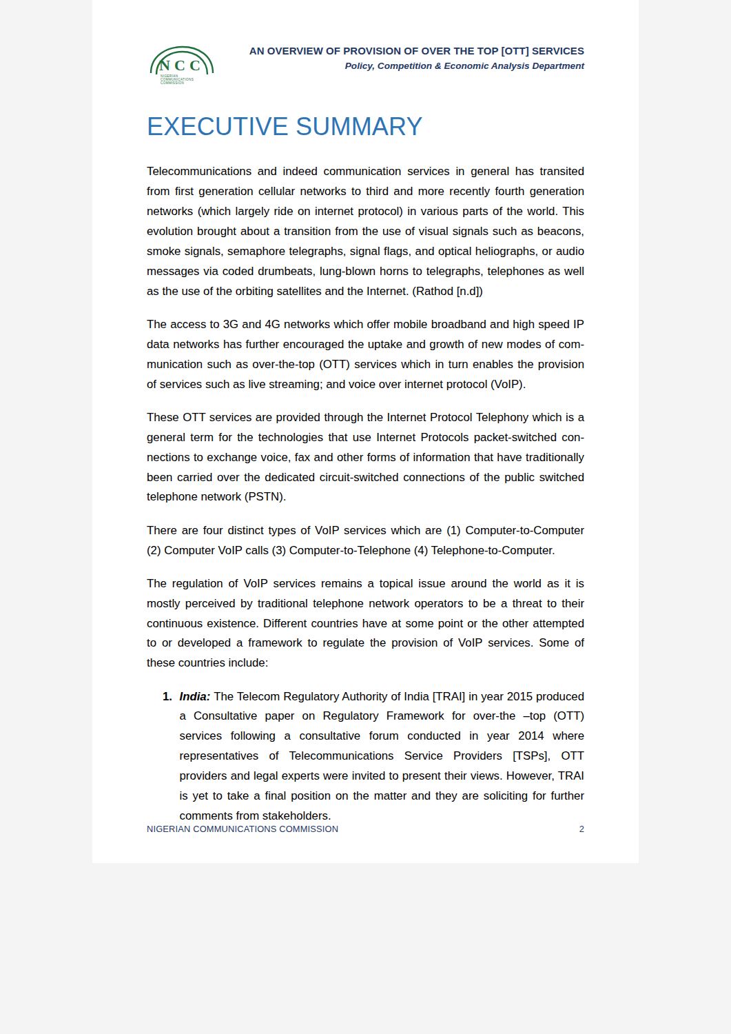N C C NIGERIAN COMMUNICATIONS COMMISSION
AN OVERVIEW OF PROVISION OF OVER THE TOP [OTT] SERVICES
Policy, Competition & Economic Analysis Department
EXECUTIVE SUMMARY
Telecommunications and indeed communication services in general has transited from first generation cellular networks to third and more recently fourth generation networks (which largely ride on internet protocol) in various parts of the world. This evolution brought about a transition from the use of visual signals such as beacons, smoke signals, semaphore telegraphs, signal flags, and optical heliographs, or audio messages via coded drumbeats, lung-blown horns to telegraphs, telephones as well as the use of the orbiting satellites and the Internet. (Rathod [n.d])
The access to 3G and 4G networks which offer mobile broadband and high speed IP data networks has further encouraged the uptake and growth of new modes of communication such as over-the-top (OTT) services which in turn enables the provision of services such as live streaming; and voice over internet protocol (VoIP).
These OTT services are provided through the Internet Protocol Telephony which is a general term for the technologies that use Internet Protocols packet-switched connections to exchange voice, fax and other forms of information that have traditionally been carried over the dedicated circuit-switched connections of the public switched telephone network (PSTN).
There are four distinct types of VoIP services which are (1) Computer-to-Computer (2) Computer VoIP calls (3) Computer-to-Telephone (4) Telephone-to-Computer.
The regulation of VoIP services remains a topical issue around the world as it is mostly perceived by traditional telephone network operators to be a threat to their continuous existence. Different countries have at some point or the other attempted to or developed a framework to regulate the provision of VoIP services. Some of these countries include:
India: The Telecom Regulatory Authority of India [TRAI] in year 2015 produced a Consultative paper on Regulatory Framework for over-the –top (OTT) services following a consultative forum conducted in year 2014 where representatives of Telecommunications Service Providers [TSPs], OTT providers and legal experts were invited to present their views. However, TRAI is yet to take a final position on the matter and they are soliciting for further comments from stakeholders.
NIGERIAN COMMUNICATIONS COMMISSION 2